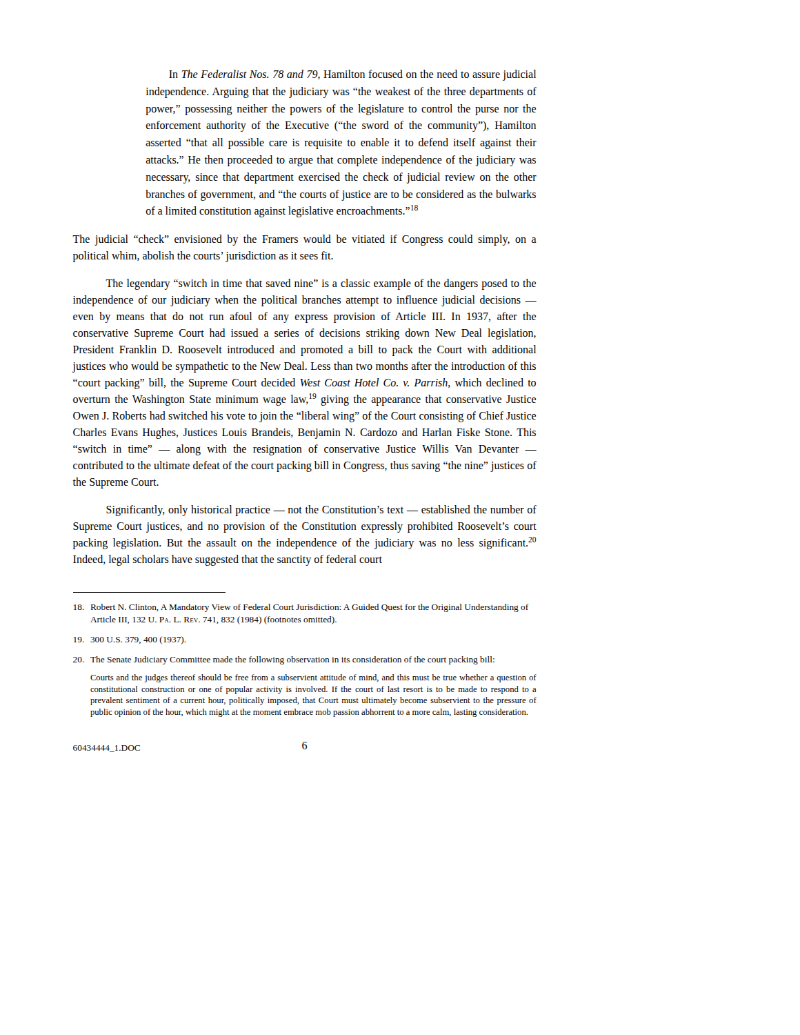In The Federalist Nos. 78 and 79, Hamilton focused on the need to assure judicial independence. Arguing that the judiciary was “the weakest of the three departments of power,” possessing neither the powers of the legislature to control the purse nor the enforcement authority of the Executive (“the sword of the community”), Hamilton asserted “that all possible care is requisite to enable it to defend itself against their attacks.” He then proceeded to argue that complete independence of the judiciary was necessary, since that department exercised the check of judicial review on the other branches of government, and “the courts of justice are to be considered as the bulwarks of a limited constitution against legislative encroachments.”18
The judicial “check” envisioned by the Framers would be vitiated if Congress could simply, on a political whim, abolish the courts’ jurisdiction as it sees fit.
The legendary “switch in time that saved nine” is a classic example of the dangers posed to the independence of our judiciary when the political branches attempt to influence judicial decisions — even by means that do not run afoul of any express provision of Article III. In 1937, after the conservative Supreme Court had issued a series of decisions striking down New Deal legislation, President Franklin D. Roosevelt introduced and promoted a bill to pack the Court with additional justices who would be sympathetic to the New Deal. Less than two months after the introduction of this “court packing” bill, the Supreme Court decided West Coast Hotel Co. v. Parrish, which declined to overturn the Washington State minimum wage law,19 giving the appearance that conservative Justice Owen J. Roberts had switched his vote to join the “liberal wing” of the Court consisting of Chief Justice Charles Evans Hughes, Justices Louis Brandeis, Benjamin N. Cardozo and Harlan Fiske Stone. This “switch in time” — along with the resignation of conservative Justice Willis Van Devanter — contributed to the ultimate defeat of the court packing bill in Congress, thus saving “the nine” justices of the Supreme Court.
Significantly, only historical practice — not the Constitution’s text — established the number of Supreme Court justices, and no provision of the Constitution expressly prohibited Roosevelt’s court packing legislation. But the assault on the independence of the judiciary was no less significant.20 Indeed, legal scholars have suggested that the sanctity of federal court
18.
Robert N. Clinton, A Mandatory View of Federal Court Jurisdiction: A Guided Quest for the Original Understanding of Article III, 132 U. Pa. L. Rev. 741, 832 (1984) (footnotes omitted).
19.
300 U.S. 379, 400 (1937).
20.
The Senate Judiciary Committee made the following observation in its consideration of the court packing bill:
Courts and the judges thereof should be free from a subservient attitude of mind, and this must be true whether a question of constitutional construction or one of popular activity is involved. If the court of last resort is to be made to respond to a prevalent sentiment of a current hour, politically imposed, that Court must ultimately become subservient to the pressure of public opinion of the hour, which might at the moment embrace mob passion abhorrent to a more calm, lasting consideration.
60434444_1.DOC
6